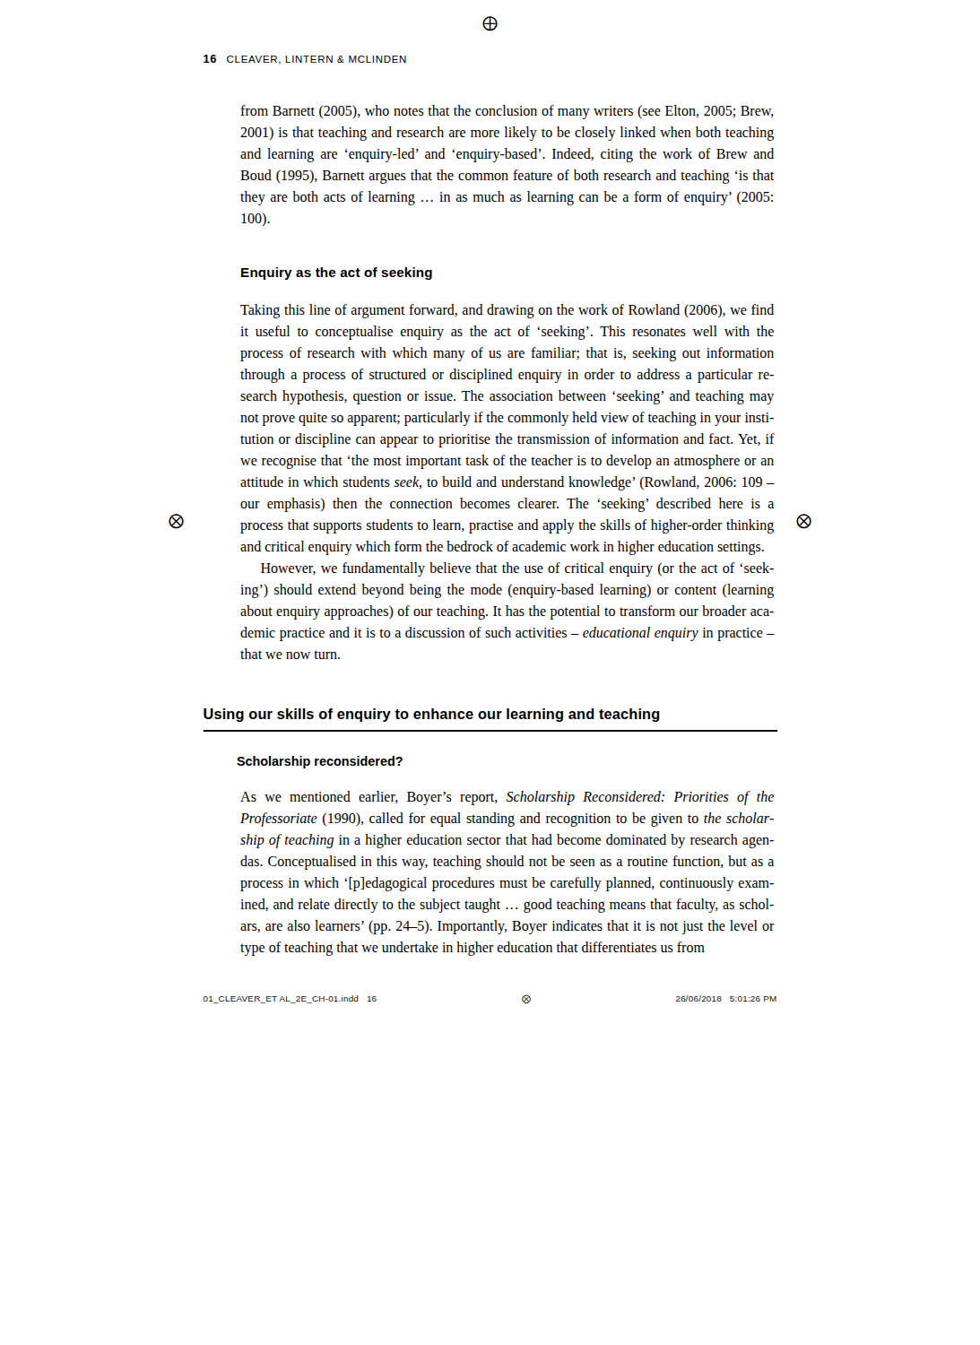⨁ ⨂ ⨂
16 Cleaver, Lintern & McLinden
from Barnett (2005), who notes that the conclusion of many writers (see Elton, 2005; Brew, 2001) is that teaching and research are more likely to be closely linked when both teaching and learning are ‘enquiry-led’ and ‘enquiry-based’. Indeed, citing the work of Brew and Boud (1995), Barnett argues that the common feature of both research and teaching ‘is that they are both acts of learning … in as much as learning can be a form of enquiry’ (2005: 100).
Enquiry as the act of seeking
Taking this line of argument forward, and drawing on the work of Rowland (2006), we find it useful to conceptualise enquiry as the act of ‘seeking’. This resonates well with the process of research with which many of us are familiar; that is, seeking out information through a process of structured or disciplined enquiry in order to address a particular research hypothesis, question or issue. The association between ‘seeking’ and teaching may not prove quite so apparent; particularly if the commonly held view of teaching in your institution or discipline can appear to prioritise the transmission of information and fact. Yet, if we recognise that ‘the most important task of the teacher is to develop an atmosphere or an attitude in which students seek, to build and understand knowledge’ (Rowland, 2006: 109 – our emphasis) then the connection becomes clearer. The ‘seeking’ described here is a process that supports students to learn, practise and apply the skills of higher-order thinking and critical enquiry which form the bedrock of academic work in higher education settings.
However, we fundamentally believe that the use of critical enquiry (or the act of ‘seeking’) should extend beyond being the mode (enquiry-based learning) or content (learning about enquiry approaches) of our teaching. It has the potential to transform our broader academic practice and it is to a discussion of such activities – educational enquiry in practice – that we now turn.
Using our skills of enquiry to enhance our learning and teaching
Scholarship reconsidered?
As we mentioned earlier, Boyer’s report, Scholarship Reconsidered: Priorities of the Professoriate (1990), called for equal standing and recognition to be given to the scholarship of teaching in a higher education sector that had become dominated by research agendas. Conceptualised in this way, teaching should not be seen as a routine function, but as a process in which ‘[p]edagogical procedures must be carefully planned, continuously examined, and relate directly to the subject taught … good teaching means that faculty, as scholars, are also learners’ (pp. 24–5). Importantly, Boyer indicates that it is not just the level or type of teaching that we undertake in higher education that differentiates us from
01_CLEAVER_ET AL_2E_CH-01.indd 16 ⨂ 26/06/2018 5:01:26 PM